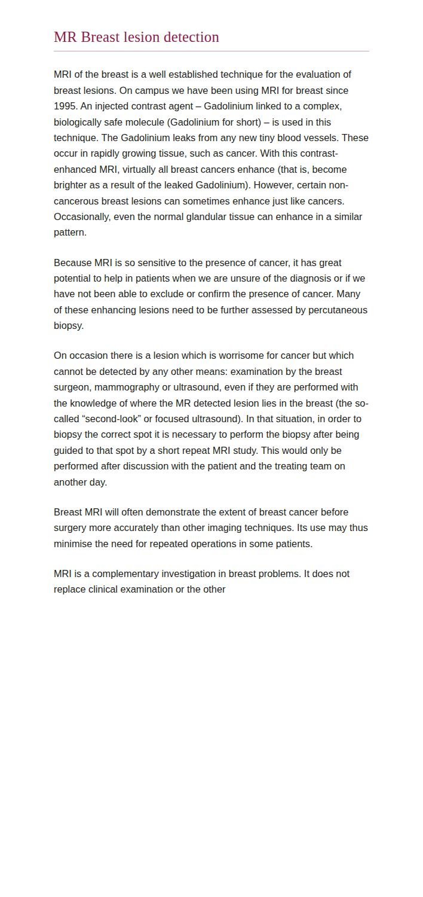MR Breast lesion detection
MRI of the breast is a well established technique for the evaluation of breast lesions. On campus we have been using MRI for breast since 1995. An injected contrast agent – Gadolinium linked to a complex, biologically safe molecule (Gadolinium for short) – is used in this technique. The Gadolinium leaks from any new tiny blood vessels. These occur in rapidly growing tissue, such as cancer. With this contrast-enhanced MRI, virtually all breast cancers enhance (that is, become brighter as a result of the leaked Gadolinium). However, certain non-cancerous breast lesions can sometimes enhance just like cancers. Occasionally, even the normal glandular tissue can enhance in a similar pattern.
Because MRI is so sensitive to the presence of cancer, it has great potential to help in patients when we are unsure of the diagnosis or if we have not been able to exclude or confirm the presence of cancer. Many of these enhancing lesions need to be further assessed by percutaneous biopsy.
On occasion there is a lesion which is worrisome for cancer but which cannot be detected by any other means: examination by the breast surgeon, mammography or ultrasound, even if they are performed with the knowledge of where the MR detected lesion lies in the breast (the so-called “second-look” or focused ultrasound). In that situation, in order to biopsy the correct spot it is necessary to perform the biopsy after being guided to that spot by a short repeat MRI study. This would only be performed after discussion with the patient and the treating team on another day.
Breast MRI will often demonstrate the extent of breast cancer before surgery more accurately than other imaging techniques. Its use may thus minimise the need for repeated operations in some patients.
MRI is a complementary investigation in breast problems. It does not replace clinical examination or the other